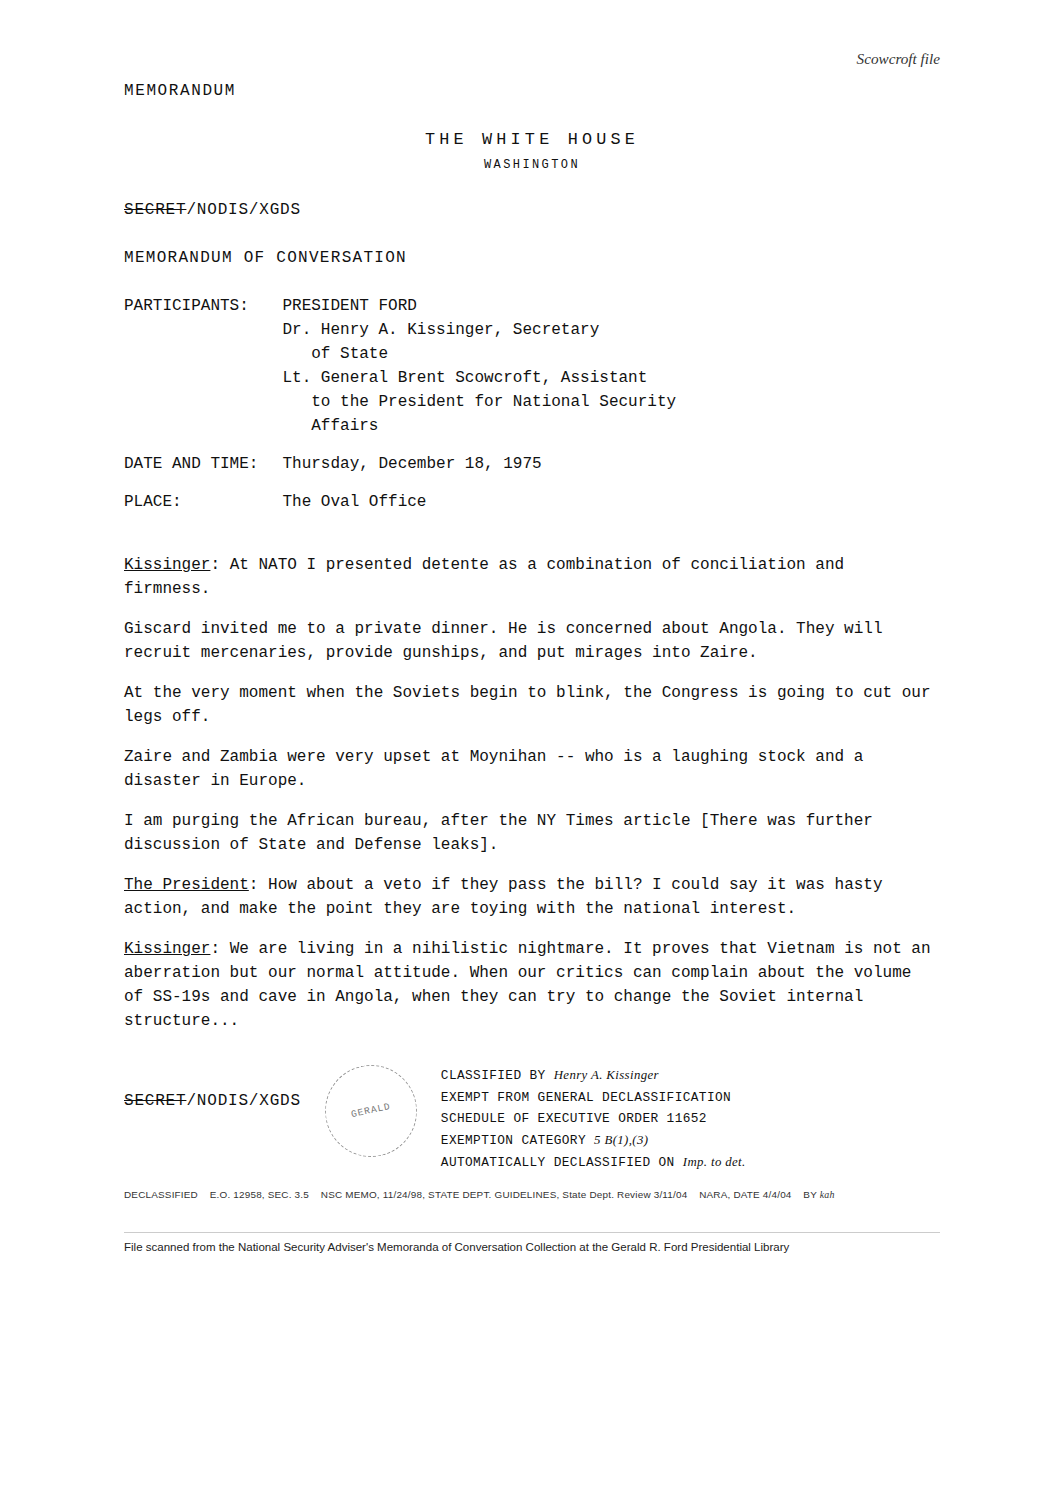Scowcroft file
MEMORANDUM
THE WHITE HOUSE
WASHINGTON
SECRET/NODIS/XGDS
MEMORANDUM OF CONVERSATION
| PARTICIPANTS: | PRESIDENT FORD Dr. Henry A. Kissinger, Secretary of State Lt. General Brent Scowcroft, Assistant to the President for National Security Affairs |
| DATE AND TIME: | Thursday, December 18, 1975 |
| PLACE: | The Oval Office |
Kissinger: At NATO I presented detente as a combination of conciliation and firmness.
Giscard invited me to a private dinner. He is concerned about Angola. They will recruit mercenaries, provide gunships, and put mirages into Zaire.
At the very moment when the Soviets begin to blink, the Congress is going to cut our legs off.
Zaire and Zambia were very upset at Moynihan -- who is a laughing stock and a disaster in Europe.
I am purging the African bureau, after the NY Times article [There was further discussion of State and Defense leaks].
The President: How about a veto if they pass the bill? I could say it was hasty action, and make the point they are toying with the national interest.
Kissinger: We are living in a nihilistic nightmare. It proves that Vietnam is not an aberration but our normal attitude. When our critics can complain about the volume of SS-19s and cave in Angola, when they can try to change the Soviet internal structure...
SECRET/NODIS/XGDS
GERALD
CLASSIFIED BY Henry A. Kissinger
EXEMPT FROM GENERAL DECLASSIFICATION
SCHEDULE OF EXECUTIVE ORDER 11652
EXEMPTION CATEGORY 5 B(1),(3)
AUTOMATICALLY DECLASSIFIED ON Imp. to det.
DECLASSIFIED E.O. 12958, SEC. 3.5 NSC MEMO, 11/24/98, STATE DEPT. GUIDELINES, State Dept. Review 3/11/04 NARA, DATE 4/4/04 BY kah
File scanned from the National Security Adviser's Memoranda of Conversation Collection at the Gerald R. Ford Presidential Library